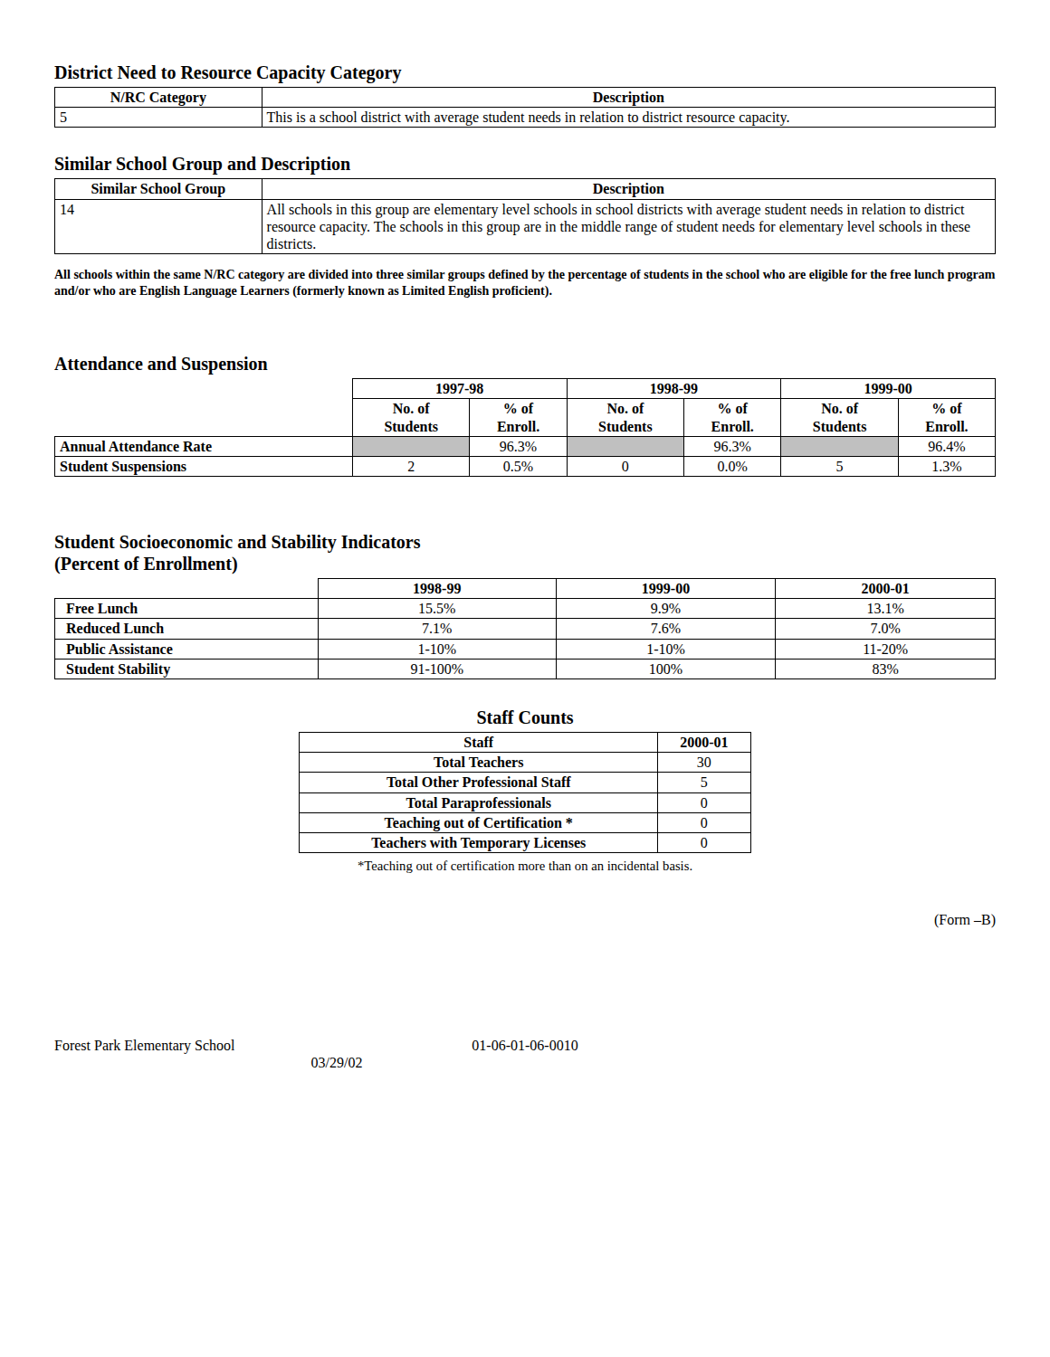District Need to Resource Capacity Category
| N/RC Category | Description |
| --- | --- |
| 5 | This is a school district with average student needs in relation to district resource capacity. |
Similar School Group and Description
| Similar School Group | Description |
| --- | --- |
| 14 | All schools in this group are elementary level schools in school districts with average student needs in relation to district resource capacity. The schools in this group are in the middle range of student needs for elementary level schools in these districts. |
All schools within the same N/RC category are divided into three similar groups defined by the percentage of students in the school who are eligible for the free lunch program and/or who are English Language Learners (formerly known as Limited English proficient).
Attendance and Suspension
| | 1997-98 | 1998-99 | 1999-00 |
| | No. of Students | % of Enroll. | No. of Students | % of Enroll. | No. of Students | % of Enroll. |
| Annual Attendance Rate | | 96.3% | | 96.3% | | 96.4% |
| Student Suspensions | 2 | 0.5% | 0 | 0.0% | 5 | 1.3% |
Student Socioeconomic and Stability Indicators
(Percent of Enrollment)
| | 1998-99 | 1999-00 | 2000-01 |
| Free Lunch | 15.5% | 9.9% | 13.1% |
| Reduced Lunch | 7.1% | 7.6% | 7.0% |
| Public Assistance | 1-10% | 1-10% | 11-20% |
| Student Stability | 91-100% | 100% | 83% |
Staff Counts
| Staff | 2000-01 |
| --- | --- |
| Total Teachers | 30 |
| Total Other Professional Staff | 5 |
| Total Paraprofessionals | 0 |
| Teaching out of Certification * | 0 |
| Teachers with Temporary Licenses | 0 |
*Teaching out of certification more than on an incidental basis.
(Form –B)
Forest Park Elementary School
01-06-01-06-0010
03/29/02